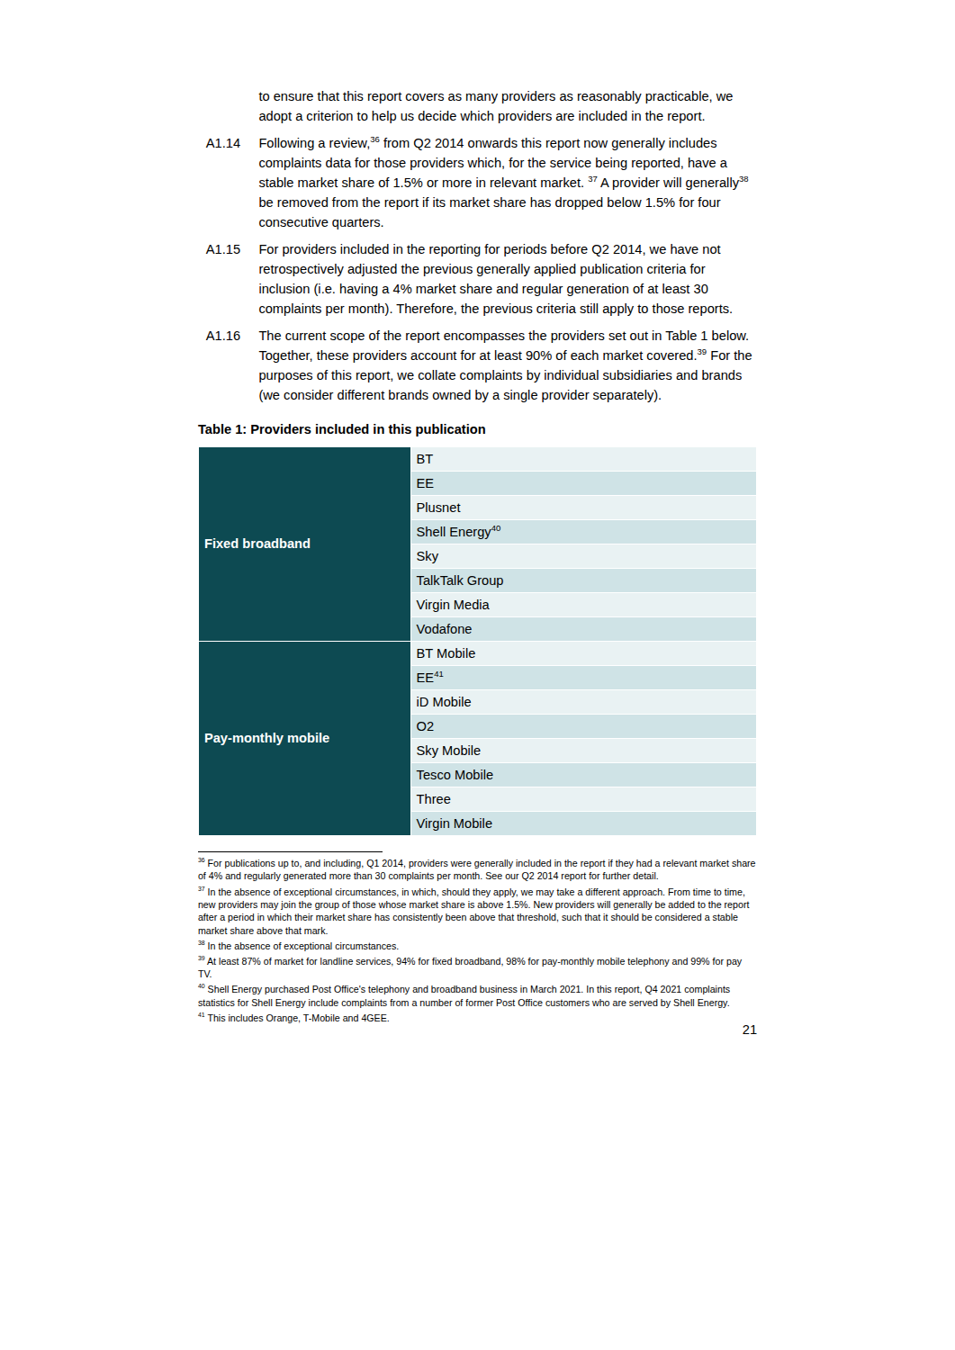to ensure that this report covers as many providers as reasonably practicable, we adopt a criterion to help us decide which providers are included in the report.
A1.14
Following a review,36 from Q2 2014 onwards this report now generally includes complaints data for those providers which, for the service being reported, have a stable market share of 1.5% or more in relevant market. 37 A provider will generally38 be removed from the report if its market share has dropped below 1.5% for four consecutive quarters.
A1.15
For providers included in the reporting for periods before Q2 2014, we have not retrospectively adjusted the previous generally applied publication criteria for inclusion (i.e. having a 4% market share and regular generation of at least 30 complaints per month). Therefore, the previous criteria still apply to those reports.
A1.16
The current scope of the report encompasses the providers set out in Table 1 below. Together, these providers account for at least 90% of each market covered.39 For the purposes of this report, we collate complaints by individual subsidiaries and brands (we consider different brands owned by a single provider separately).
Table 1: Providers included in this publication
| Fixed broadband | BT |
| EE |
| Plusnet |
| Shell Energy 40 |
| Sky |
| TalkTalk Group |
| Virgin Media |
| Vodafone |
| Pay-monthly mobile | BT Mobile |
| EE 41 |
| iD Mobile |
| O2 |
| Sky Mobile |
| Tesco Mobile |
| Three |
| Virgin Mobile |
36 For publications up to, and including, Q1 2014, providers were generally included in the report if they had a relevant market share of 4% and regularly generated more than 30 complaints per month. See our Q2 2014 report for further detail.
37 In the absence of exceptional circumstances, in which, should they apply, we may take a different approach. From time to time, new providers may join the group of those whose market share is above 1.5%. New providers will generally be added to the report after a period in which their market share has consistently been above that threshold, such that it should be considered a stable market share above that mark.
38 In the absence of exceptional circumstances.
39 At least 87% of market for landline services, 94% for fixed broadband, 98% for pay-monthly mobile telephony and 99% for pay TV.
40 Shell Energy purchased Post Office's telephony and broadband business in March 2021. In this report, Q4 2021 complaints statistics for Shell Energy include complaints from a number of former Post Office customers who are served by Shell Energy.
41 This includes Orange, T-Mobile and 4GEE.
21